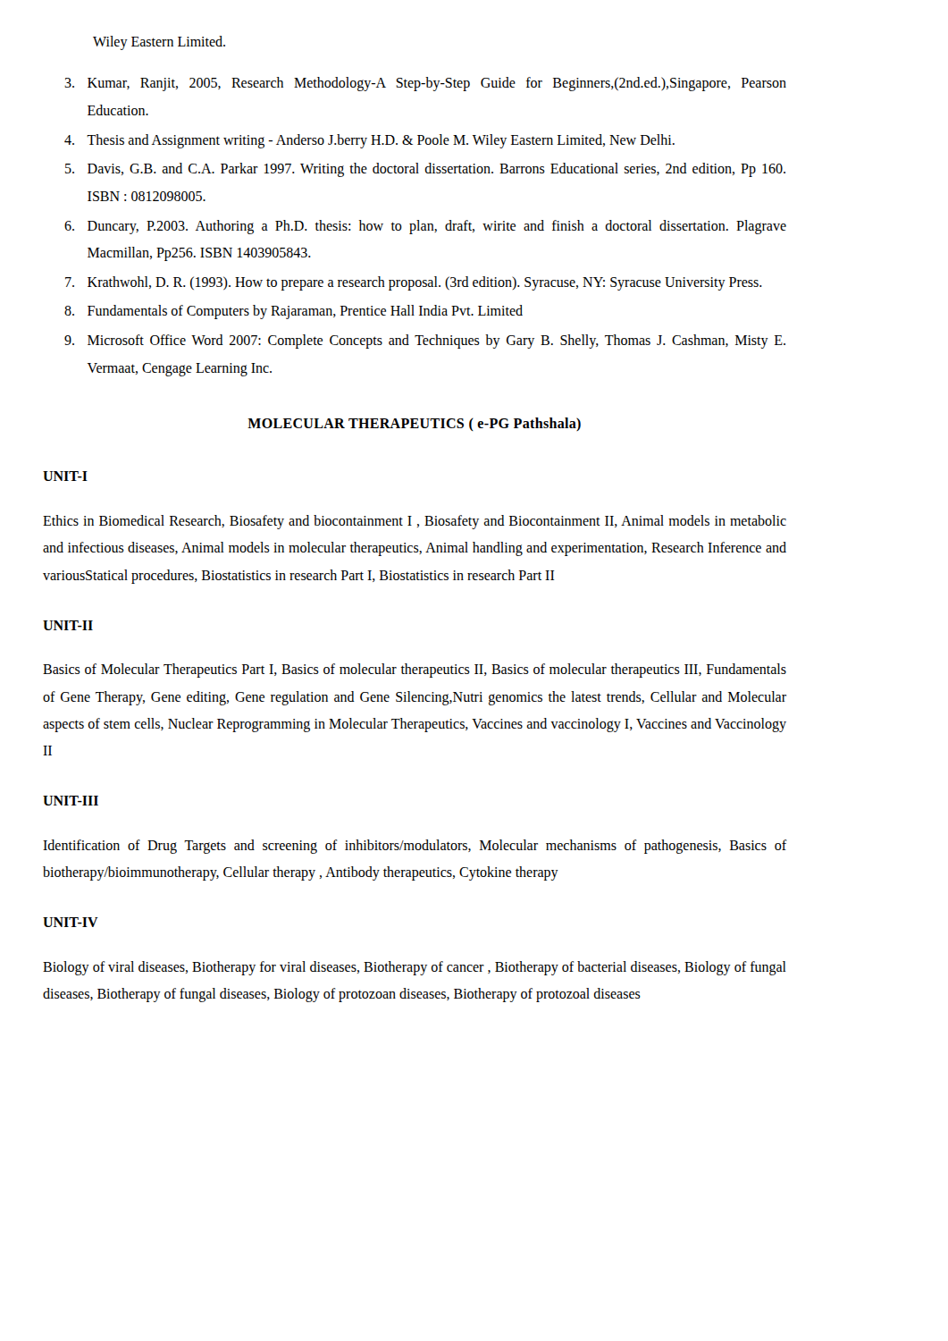Wiley Eastern Limited.
Kumar, Ranjit, 2005, Research Methodology-A Step-by-Step Guide for Beginners,(2nd.ed.),Singapore, Pearson Education.
Thesis and Assignment writing - Anderso J.berry H.D. & Poole M. Wiley Eastern Limited, New Delhi.
Davis, G.B. and C.A. Parkar 1997. Writing the doctoral dissertation. Barrons Educational series, 2nd edition, Pp 160. ISBN : 0812098005.
Duncary, P.2003. Authoring a Ph.D. thesis: how to plan, draft, wirite and finish a doctoral dissertation. Plagrave Macmillan, Pp256. ISBN 1403905843.
Krathwohl, D. R. (1993). How to prepare a research proposal. (3rd edition). Syracuse, NY: Syracuse University Press.
Fundamentals of Computers by Rajaraman, Prentice Hall India Pvt. Limited
Microsoft Office Word 2007: Complete Concepts and Techniques by Gary B. Shelly, Thomas J. Cashman, Misty E. Vermaat, Cengage Learning Inc.
MOLECULAR THERAPEUTICS ( e-PG Pathshala)
UNIT-I
Ethics in Biomedical Research, Biosafety and biocontainment I , Biosafety and Biocontainment II, Animal models in metabolic and infectious diseases, Animal models in molecular therapeutics, Animal handling and experimentation, Research Inference and variousStatical procedures, Biostatistics in research Part I, Biostatistics in research Part II
UNIT-II
Basics of Molecular Therapeutics Part I, Basics of molecular therapeutics II, Basics of molecular therapeutics III, Fundamentals of Gene Therapy, Gene editing, Gene regulation and Gene Silencing,Nutri genomics the latest trends, Cellular and Molecular aspects of stem cells, Nuclear Reprogramming in Molecular Therapeutics, Vaccines and vaccinology I, Vaccines and Vaccinology II
UNIT-III
Identification of Drug Targets and screening of inhibitors/modulators, Molecular mechanisms of pathogenesis, Basics of biotherapy/bioimmunotherapy, Cellular therapy , Antibody therapeutics, Cytokine therapy
UNIT-IV
Biology of viral diseases, Biotherapy for viral diseases, Biotherapy of cancer , Biotherapy of bacterial diseases, Biology of fungal diseases, Biotherapy of fungal diseases, Biology of protozoan diseases, Biotherapy of protozoal diseases